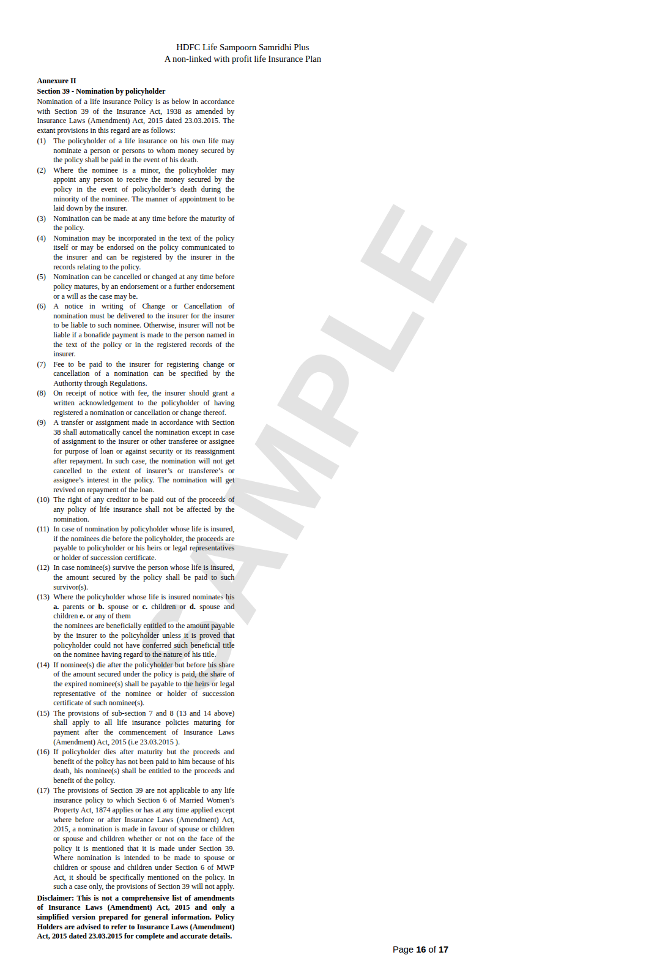SAMPLE
HDFC Life Sampoorn Samridhi Plus
A non-linked with profit life Insurance Plan
Annexure II
Section 39 - Nomination by policyholder
Nomination of a life insurance Policy is as below in accordance with Section 39 of the Insurance Act, 1938 as amended by Insurance Laws (Amendment) Act, 2015 dated 23.03.2015. The extant provisions in this regard are as follows:
(1) The policyholder of a life insurance on his own life may nominate a person or persons to whom money secured by the policy shall be paid in the event of his death.
(2) Where the nominee is a minor, the policyholder may appoint any person to receive the money secured by the policy in the event of policyholder’s death during the minority of the nominee. The manner of appointment to be laid down by the insurer.
(3) Nomination can be made at any time before the maturity of the policy.
(4) Nomination may be incorporated in the text of the policy itself or may be endorsed on the policy communicated to the insurer and can be registered by the insurer in the records relating to the policy.
(5) Nomination can be cancelled or changed at any time before policy matures, by an endorsement or a further endorsement or a will as the case may be.
(6) A notice in writing of Change or Cancellation of nomination must be delivered to the insurer for the insurer to be liable to such nominee. Otherwise, insurer will not be liable if a bonafide payment is made to the person named in the text of the policy or in the registered records of the insurer.
(7) Fee to be paid to the insurer for registering change or cancellation of a nomination can be specified by the Authority through Regulations.
(8) On receipt of notice with fee, the insurer should grant a written acknowledgement to the policyholder of having registered a nomination or cancellation or change thereof.
(9) A transfer or assignment made in accordance with Section 38 shall automatically cancel the nomination except in case of assignment to the insurer or other transferee or assignee for purpose of loan or against security or its reassignment after repayment. In such case, the nomination will not get cancelled to the extent of insurer’s or transferee’s or assignee’s interest in the policy. The nomination will get revived on repayment of the loan.
(10) The right of any creditor to be paid out of the proceeds of any policy of life insurance shall not be affected by the nomination.
(11) In case of nomination by policyholder whose life is insured, if the nominees die before the policyholder, the proceeds are payable to policyholder or his heirs or legal representatives or holder of succession certificate.
(12) In case nominee(s) survive the person whose life is insured, the amount secured by the policy shall be paid to such survivor(s).
(13) Where the policyholder whose life is insured nominates his a. parents or b. spouse or c. children or d. spouse and children e. or any of them the nominees are beneficially entitled to the amount payable by the insurer to the policyholder unless it is proved that policyholder could not have conferred such beneficial title on the nominee having regard to the nature of his title.
(14) If nominee(s) die after the policyholder but before his share of the amount secured under the policy is paid, the share of the expired nominee(s) shall be payable to the heirs or legal representative of the nominee or holder of succession certificate of such nominee(s).
(15) The provisions of sub-section 7 and 8 (13 and 14 above) shall apply to all life insurance policies maturing for payment after the commencement of Insurance Laws (Amendment) Act, 2015 (i.e 23.03.2015 ).
(16) If policyholder dies after maturity but the proceeds and benefit of the policy has not been paid to him because of his death, his nominee(s) shall be entitled to the proceeds and benefit of the policy.
(17) The provisions of Section 39 are not applicable to any life insurance policy to which Section 6 of Married Women’s Property Act, 1874 applies or has at any time applied except where before or after Insurance Laws (Amendment) Act, 2015, a nomination is made in favour of spouse or children or spouse and children whether or not on the face of the policy it is mentioned that it is made under Section 39. Where nomination is intended to be made to spouse or children or spouse and children under Section 6 of MWP Act, it should be specifically mentioned on the policy. In such a case only, the provisions of Section 39 will not apply.
Disclaimer: This is not a comprehensive list of amendments of Insurance Laws (Amendment) Act, 2015 and only a simplified version prepared for general information. Policy Holders are advised to refer to Insurance Laws (Amendment) Act, 2015 dated 23.03.2015 for complete and accurate details.
Page 16 of 17